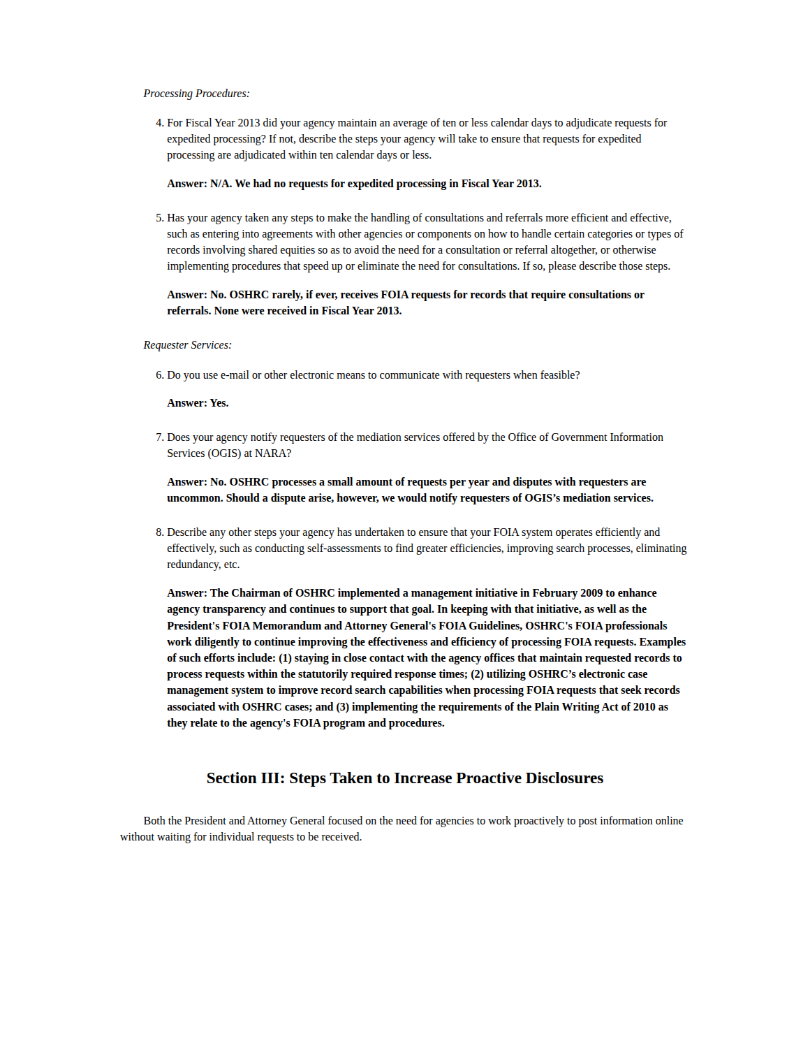Processing Procedures:
For Fiscal Year 2013 did your agency maintain an average of ten or less calendar days to adjudicate requests for expedited processing? If not, describe the steps your agency will take to ensure that requests for expedited processing are adjudicated within ten calendar days or less.
Answer: N/A. We had no requests for expedited processing in Fiscal Year 2013.
Has your agency taken any steps to make the handling of consultations and referrals more efficient and effective, such as entering into agreements with other agencies or components on how to handle certain categories or types of records involving shared equities so as to avoid the need for a consultation or referral altogether, or otherwise implementing procedures that speed up or eliminate the need for consultations. If so, please describe those steps.
Answer: No. OSHRC rarely, if ever, receives FOIA requests for records that require consultations or referrals. None were received in Fiscal Year 2013.
Requester Services:
Do you use e-mail or other electronic means to communicate with requesters when feasible?
Answer: Yes.
Does your agency notify requesters of the mediation services offered by the Office of Government Information Services (OGIS) at NARA?
Answer: No. OSHRC processes a small amount of requests per year and disputes with requesters are uncommon. Should a dispute arise, however, we would notify requesters of OGIS’s mediation services.
Describe any other steps your agency has undertaken to ensure that your FOIA system operates efficiently and effectively, such as conducting self-assessments to find greater efficiencies, improving search processes, eliminating redundancy, etc.
Answer: The Chairman of OSHRC implemented a management initiative in February 2009 to enhance agency transparency and continues to support that goal. In keeping with that initiative, as well as the President's FOIA Memorandum and Attorney General's FOIA Guidelines, OSHRC's FOIA professionals work diligently to continue improving the effectiveness and efficiency of processing FOIA requests. Examples of such efforts include: (1) staying in close contact with the agency offices that maintain requested records to process requests within the statutorily required response times; (2) utilizing OSHRC’s electronic case management system to improve record search capabilities when processing FOIA requests that seek records associated with OSHRC cases; and (3) implementing the requirements of the Plain Writing Act of 2010 as they relate to the agency's FOIA program and procedures.
Section III: Steps Taken to Increase Proactive Disclosures
Both the President and Attorney General focused on the need for agencies to work proactively to post information online without waiting for individual requests to be received.